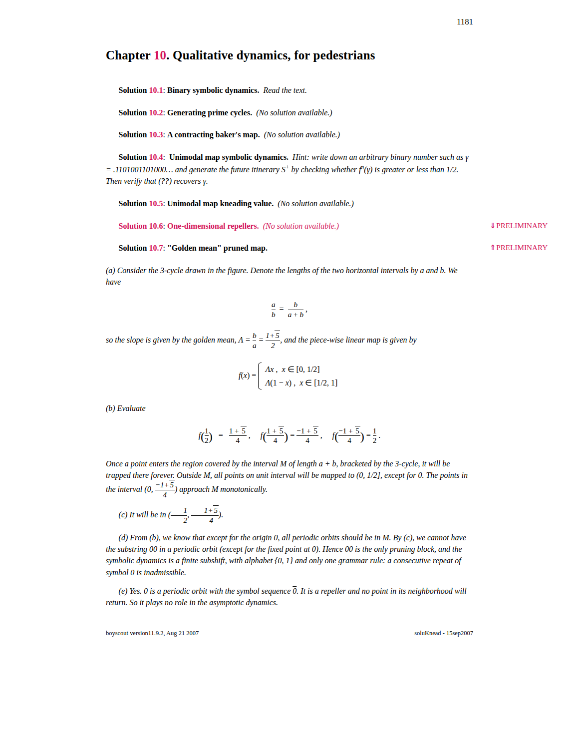1181
Chapter 10. Qualitative dynamics, for pedestrians
Solution 10.1: Binary symbolic dynamics. Read the text.
Solution 10.2: Generating prime cycles. (No solution available.)
Solution 10.3: A contracting baker's map. (No solution available.)
Solution 10.4: Unimodal map symbolic dynamics. Hint: write down an arbitrary binary number such as γ = .1101001101000… and generate the future itinerary S+ by checking whether fn(γ) is greater or less than 1/2. Then verify that (??) recovers γ.
Solution 10.5: Unimodal map kneading value. (No solution available.)
⇓PRELIMINARY Solution 10.6: One-dimensional repellers. (No solution available.)
⇑PRELIMINARY Solution 10.7: "Golden mean" pruned map.
(a) Consider the 3-cycle drawn in the figure. Denote the lengths of the two horizontal intervals by a and b. We have
ab = ba + b ,
so the slope is given by the golden mean, Λ = ba = 1+52, and the piece-wise linear map is given by
f(x) =
| Λx , x ∈ [0, 1/2] |
| Λ (1 − x ) , x ∈ [1/2, 1] |
(b) Evaluate
f(12) = 1 + 54 , f(1 + 54) = −1 + 54 , f(−1 + 54) = 12 .
Once a point enters the region covered by the interval M of length a + b, bracketed by the 3-cycle, it will be trapped there forever. Outside M, all points on unit interval will be mapped to (0, 1/2], except for 0. The points in the interval (0, −1+54) approach M monotonically.
(c) It will be in (12, 1+54).
(d) From (b), we know that except for the origin 0, all periodic orbits should be in M. By (c), we cannot have the substring 00 in a periodic orbit (except for the fixed point at 0). Hence 00 is the only pruning block, and the symbolic dynamics is a finite subshift, with alphabet {0, 1} and only one grammar rule: a consecutive repeat of symbol 0 is inadmissible.
(e) Yes. 0 is a periodic orbit with the symbol sequence 0. It is a repeller and no point in its neighborhood will return. So it plays no role in the asymptotic dynamics.
boyscout version11.9.2, Aug 21 2007 soluKnead - 15sep2007